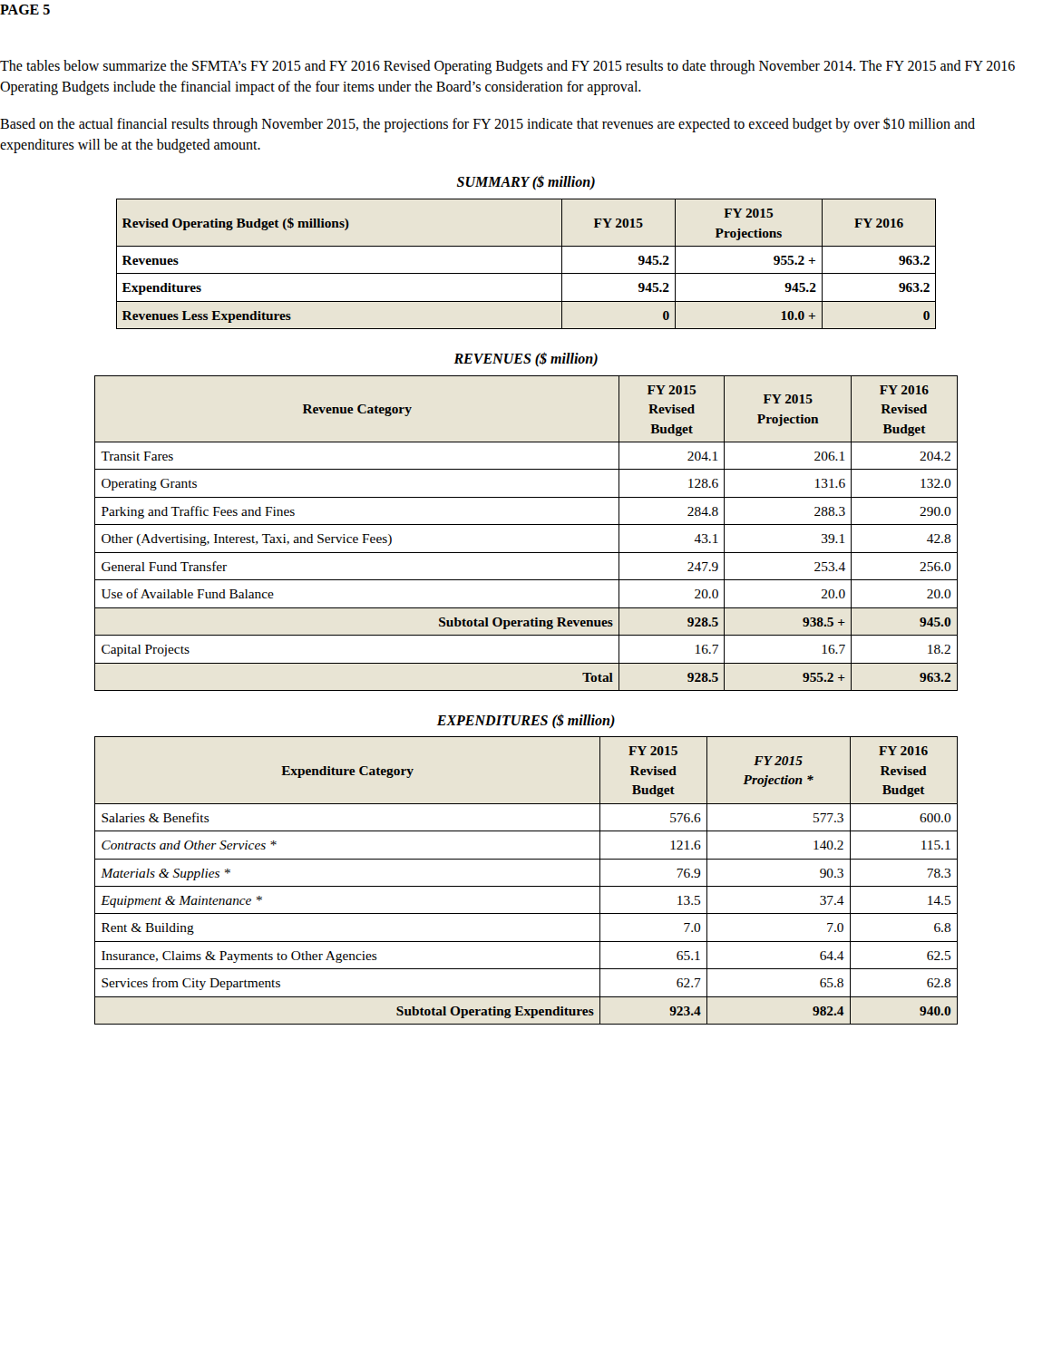PAGE 5
The tables below summarize the SFMTA’s FY 2015 and FY 2016 Revised Operating Budgets and FY 2015 results to date through November 2014. The FY 2015 and FY 2016 Operating Budgets include the financial impact of the four items under the Board’s consideration for approval.
Based on the actual financial results through November 2015, the projections for FY 2015 indicate that revenues are expected to exceed budget by over $10 million and expenditures will be at the budgeted amount.
SUMMARY ($ million)
| Revised Operating Budget ($ millions) | FY 2015 | FY 2015 Projections | FY 2016 |
| --- | --- | --- | --- |
| Revenues | 945.2 | 955.2 + | 963.2 |
| Expenditures | 945.2 | 945.2 | 963.2 |
| Revenues Less Expenditures | 0 | 10.0 + | 0 |
REVENUES ($ million)
| Revenue Category | FY 2015 Revised Budget | FY 2015 Projection | FY 2016 Revised Budget |
| --- | --- | --- | --- |
| Transit Fares | 204.1 | 206.1 | 204.2 |
| Operating Grants | 128.6 | 131.6 | 132.0 |
| Parking and Traffic Fees and Fines | 284.8 | 288.3 | 290.0 |
| Other (Advertising, Interest, Taxi, and Service Fees) | 43.1 | 39.1 | 42.8 |
| General Fund Transfer | 247.9 | 253.4 | 256.0 |
| Use of Available Fund Balance | 20.0 | 20.0 | 20.0 |
| Subtotal Operating Revenues | 928.5 | 938.5 + | 945.0 |
| Capital Projects | 16.7 | 16.7 | 18.2 |
| Total | 928.5 | 955.2 + | 963.2 |
EXPENDITURES ($ million)
| Expenditure Category | FY 2015 Revised Budget | FY 2015 Projection * | FY 2016 Revised Budget |
| --- | --- | --- | --- |
| Salaries & Benefits | 576.6 | 577.3 | 600.0 |
| Contracts and Other Services * | 121.6 | 140.2 | 115.1 |
| Materials & Supplies * | 76.9 | 90.3 | 78.3 |
| Equipment & Maintenance * | 13.5 | 37.4 | 14.5 |
| Rent & Building | 7.0 | 7.0 | 6.8 |
| Insurance, Claims & Payments to Other Agencies | 65.1 | 64.4 | 62.5 |
| Services from City Departments | 62.7 | 65.8 | 62.8 |
| Subtotal Operating Expenditures | 923.4 | 982.4 | 940.0 |